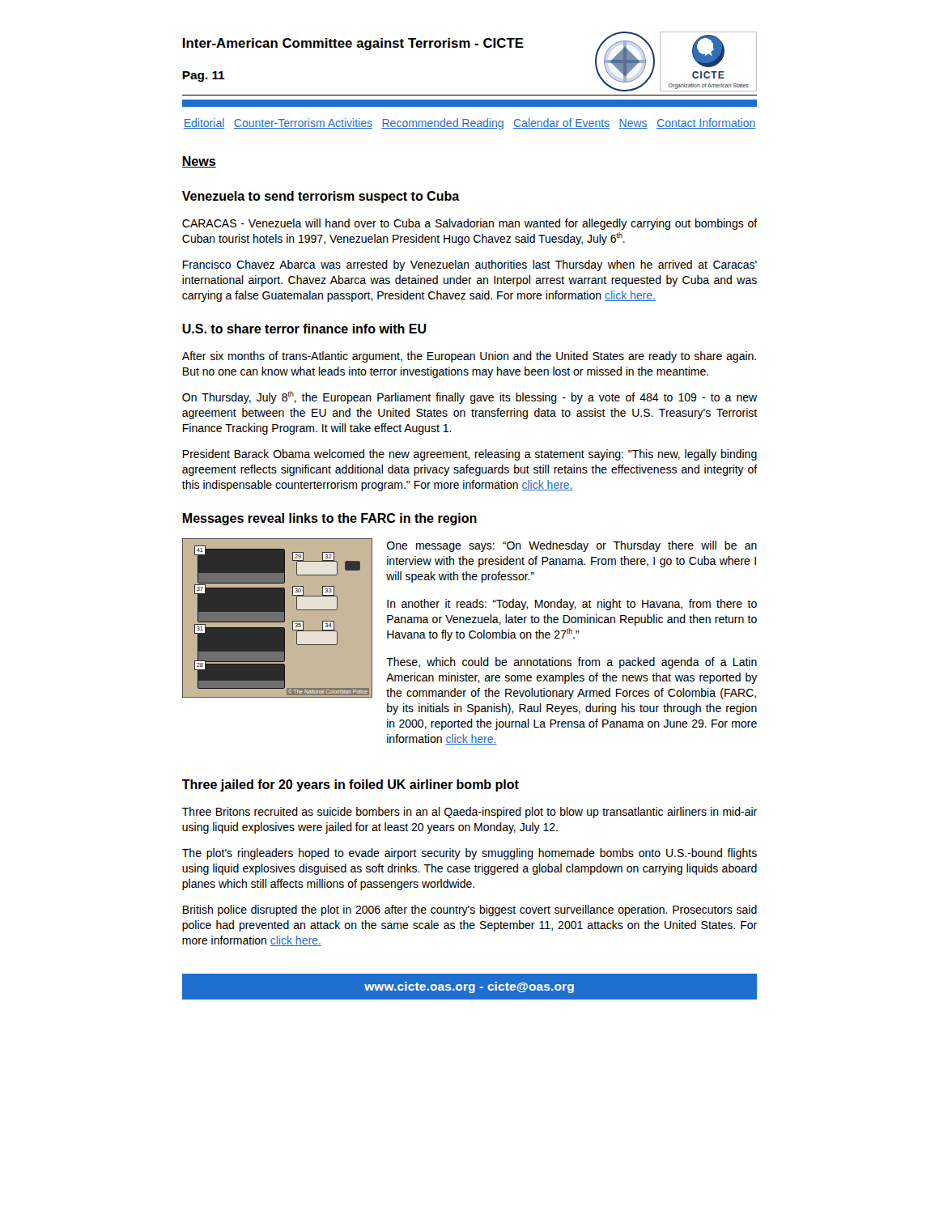Inter-American Committee against Terrorism - CICTE
Pag. 11
CICTE
Organization of American States
Editorial Counter-Terrorism Activities Recommended Reading Calendar of Events News Contact Information
News
Venezuela to send terrorism suspect to Cuba
CARACAS - Venezuela will hand over to Cuba a Salvadorian man wanted for allegedly carrying out bombings of Cuban tourist hotels in 1997, Venezuelan President Hugo Chavez said Tuesday, July 6th.
Francisco Chavez Abarca was arrested by Venezuelan authorities last Thursday when he arrived at Caracas' international airport. Chavez Abarca was detained under an Interpol arrest warrant requested by Cuba and was carrying a false Guatemalan passport, President Chavez said. For more information click here.
U.S. to share terror finance info with EU
After six months of trans-Atlantic argument, the European Union and the United States are ready to share again. But no one can know what leads into terror investigations may have been lost or missed in the meantime.
On Thursday, July 8th, the European Parliament finally gave its blessing - by a vote of 484 to 109 - to a new agreement between the EU and the United States on transferring data to assist the U.S. Treasury's Terrorist Finance Tracking Program. It will take effect August 1.
President Barack Obama welcomed the new agreement, releasing a statement saying: "This new, legally binding agreement reflects significant additional data privacy safeguards but still retains the effectiveness and integrity of this indispensable counterterrorism program." For more information click here.
Messages reveal links to the FARC in the region
41 37 31 28 29 32 30 33 35 34 © The National Colombian Police
One message says: “On Wednesday or Thursday there will be an interview with the president of Panama. From there, I go to Cuba where I will speak with the professor.”
In another it reads: “Today, Monday, at night to Havana, from there to Panama or Venezuela, later to the Dominican Republic and then return to Havana to fly to Colombia on the 27th.”
These, which could be annotations from a packed agenda of a Latin American minister, are some examples of the news that was reported by the commander of the Revolutionary Armed Forces of Colombia (FARC, by its initials in Spanish), Raul Reyes, during his tour through the region in 2000, reported the journal La Prensa of Panama on June 29. For more information click here.
Three jailed for 20 years in foiled UK airliner bomb plot
Three Britons recruited as suicide bombers in an al Qaeda-inspired plot to blow up transatlantic airliners in mid-air using liquid explosives were jailed for at least 20 years on Monday, July 12.
The plot's ringleaders hoped to evade airport security by smuggling homemade bombs onto U.S.-bound flights using liquid explosives disguised as soft drinks. The case triggered a global clampdown on carrying liquids aboard planes which still affects millions of passengers worldwide.
British police disrupted the plot in 2006 after the country's biggest covert surveillance operation. Prosecutors said police had prevented an attack on the same scale as the September 11, 2001 attacks on the United States. For more information click here.
www.cicte.oas.org - cicte@oas.org